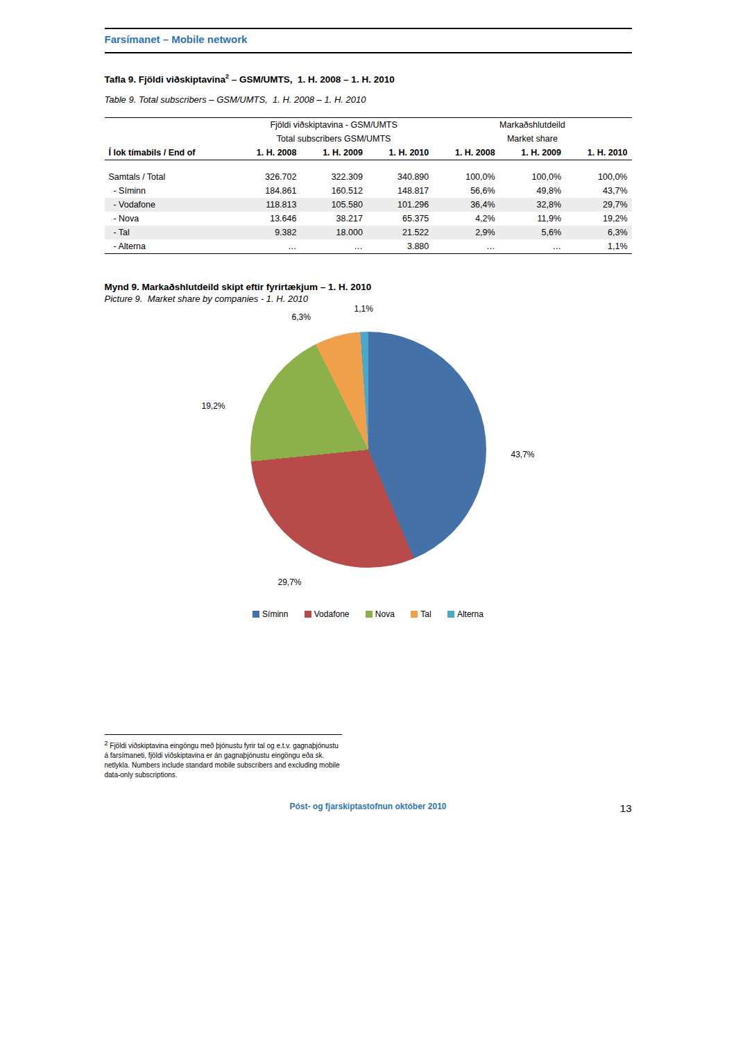Farsímanet – Mobile network
Tafla 9. Fjöldi viðskiptavina2 – GSM/UMTS, 1. H. 2008 – 1. H. 2010
Table 9. Total subscribers – GSM/UMTS, 1. H. 2008 – 1. H. 2010
| | Fjöldi viðskiptavina - GSM/UMTS | Markaðshlutdeild |
| --- | --- | --- |
| | Total subscribers GSM/UMTS | Market share |
| Í lok tímabils / End of | 1. H. 2008 | 1. H. 2009 | 1. H. 2010 | 1. H. 2008 | 1. H. 2009 | 1. H. 2010 |
| Samtals / Total | 326.702 | 322.309 | 340.890 | 100,0% | 100,0% | 100,0% |
| - Síminn | 184.861 | 160.512 | 148.817 | 56,6% | 49,8% | 43,7% |
| - Vodafone | 118.813 | 105.580 | 101.296 | 36,4% | 32,8% | 29,7% |
| - Nova | 13.646 | 38.217 | 65.375 | 4,2% | 11,9% | 19,2% |
| - Tal | 9.382 | 18.000 | 21.522 | 2,9% | 5,6% | 6,3% |
| - Alterna | … | … | 3.880 | … | … | 1,1% |
Mynd 9. Markaðshlutdeild skipt eftir fyrirtækjum – 1. H. 2010
Picture 9. Market share by companies - 1. H. 2010
43,7%
29,7%
19,2%
6,3%
1,1%
Síminn Vodafone Nova Tal Alterna
2 Fjöldi viðskiptavina eingöngu með þjónustu fyrir tal og e.t.v. gagnaþjónustu á farsímaneti, fjöldi viðskiptavina er án gagnaþjónustu eingöngu eða sk. netlykla. Numbers include standard mobile subscribers and excluding mobile data-only subscriptions.
Póst- og fjarskiptastofnun október 2010 13